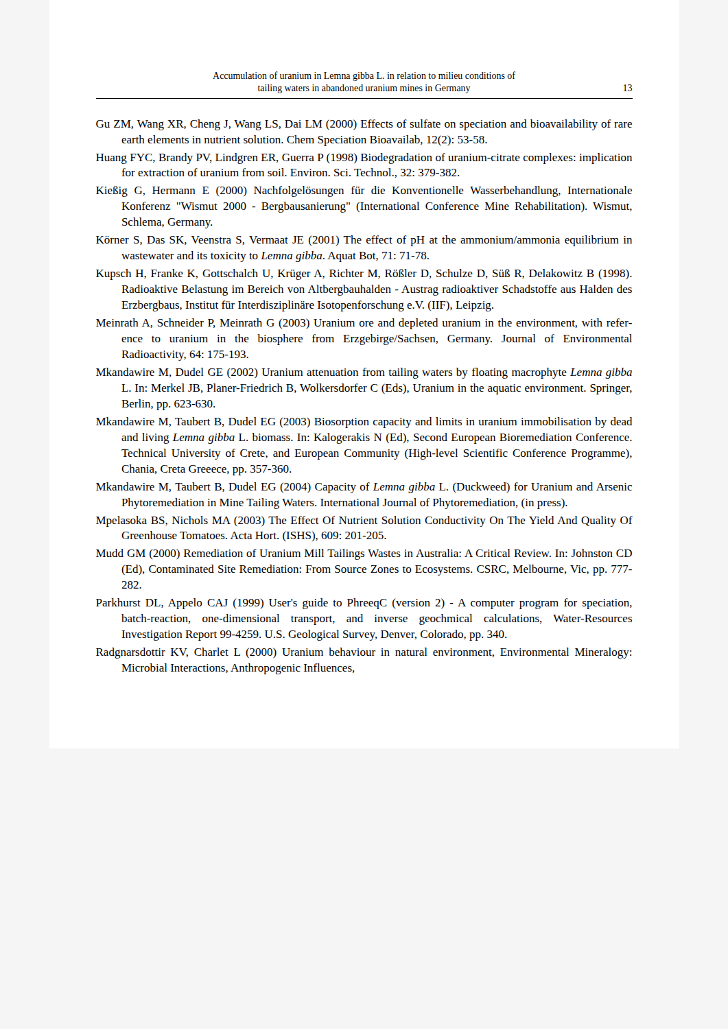Accumulation of uranium in Lemna gibba L. in relation to milieu conditions of tailing waters in abandoned uranium mines in Germany13
Gu ZM, Wang XR, Cheng J, Wang LS, Dai LM (2000) Effects of sulfate on speciation and bioavailability of rare earth elements in nutrient solution. Chem Speciation Bioavailab, 12(2): 53-58.
Huang FYC, Brandy PV, Lindgren ER, Guerra P (1998) Biodegradation of uranium-citrate complexes: implication for extraction of uranium from soil. Environ. Sci. Technol., 32: 379-382.
Kießig G, Hermann E (2000) Nachfolgelösungen für die Konventionelle Wasserbehandlung, Internationale Konferenz "Wismut 2000 - Bergbausanierung" (International Conference Mine Rehabilitation). Wismut, Schlema, Germany.
Körner S, Das SK, Veenstra S, Vermaat JE (2001) The effect of pH at the ammonium/ammonia equilibrium in wastewater and its toxicity to Lemna gibba. Aquat Bot, 71: 71-78.
Kupsch H, Franke K, Gottschalch U, Krüger A, Richter M, Rößler D, Schulze D, Süß R, Delakowitz B (1998). Radioaktive Belastung im Bereich von Altbergbauhalden - Austrag radioaktiver Schadstoffe aus Halden des Erzbergbaus, Institut für Interdisziplinäre Isotopenforschung e.V. (IIF), Leipzig.
Meinrath A, Schneider P, Meinrath G (2003) Uranium ore and depleted uranium in the environment, with reference to uranium in the biosphere from Erzgebirge/Sachsen, Germany. Journal of Environmental Radioactivity, 64: 175-193.
Mkandawire M, Dudel GE (2002) Uranium attenuation from tailing waters by floating macrophyte Lemna gibba L. In: Merkel JB, Planer-Friedrich B, Wolkersdorfer C (Eds), Uranium in the aquatic environment. Springer, Berlin, pp. 623-630.
Mkandawire M, Taubert B, Dudel EG (2003) Biosorption capacity and limits in uranium immobilisation by dead and living Lemna gibba L. biomass. In: Kalogerakis N (Ed), Second European Bioremediation Conference. Technical University of Crete, and European Community (High-level Scientific Conference Programme), Chania, Creta Greeece, pp. 357-360.
Mkandawire M, Taubert B, Dudel EG (2004) Capacity of Lemna gibba L. (Duckweed) for Uranium and Arsenic Phytoremediation in Mine Tailing Waters. International Journal of Phytoremediation, (in press).
Mpelasoka BS, Nichols MA (2003) The Effect Of Nutrient Solution Conductivity On The Yield And Quality Of Greenhouse Tomatoes. Acta Hort. (ISHS), 609: 201-205.
Mudd GM (2000) Remediation of Uranium Mill Tailings Wastes in Australia: A Critical Review. In: Johnston CD (Ed), Contaminated Site Remediation: From Source Zones to Ecosystems. CSRC, Melbourne, Vic, pp. 777-282.
Parkhurst DL, Appelo CAJ (1999) User's guide to PhreeqC (version 2) - A computer program for speciation, batch-reaction, one-dimensional transport, and inverse geochmical calculations, Water-Resources Investigation Report 99-4259. U.S. Geological Survey, Denver, Colorado, pp. 340.
Radgnarsdottir KV, Charlet L (2000) Uranium behaviour in natural environment, Environmental Mineralogy: Microbial Interactions, Anthropogenic Influences,